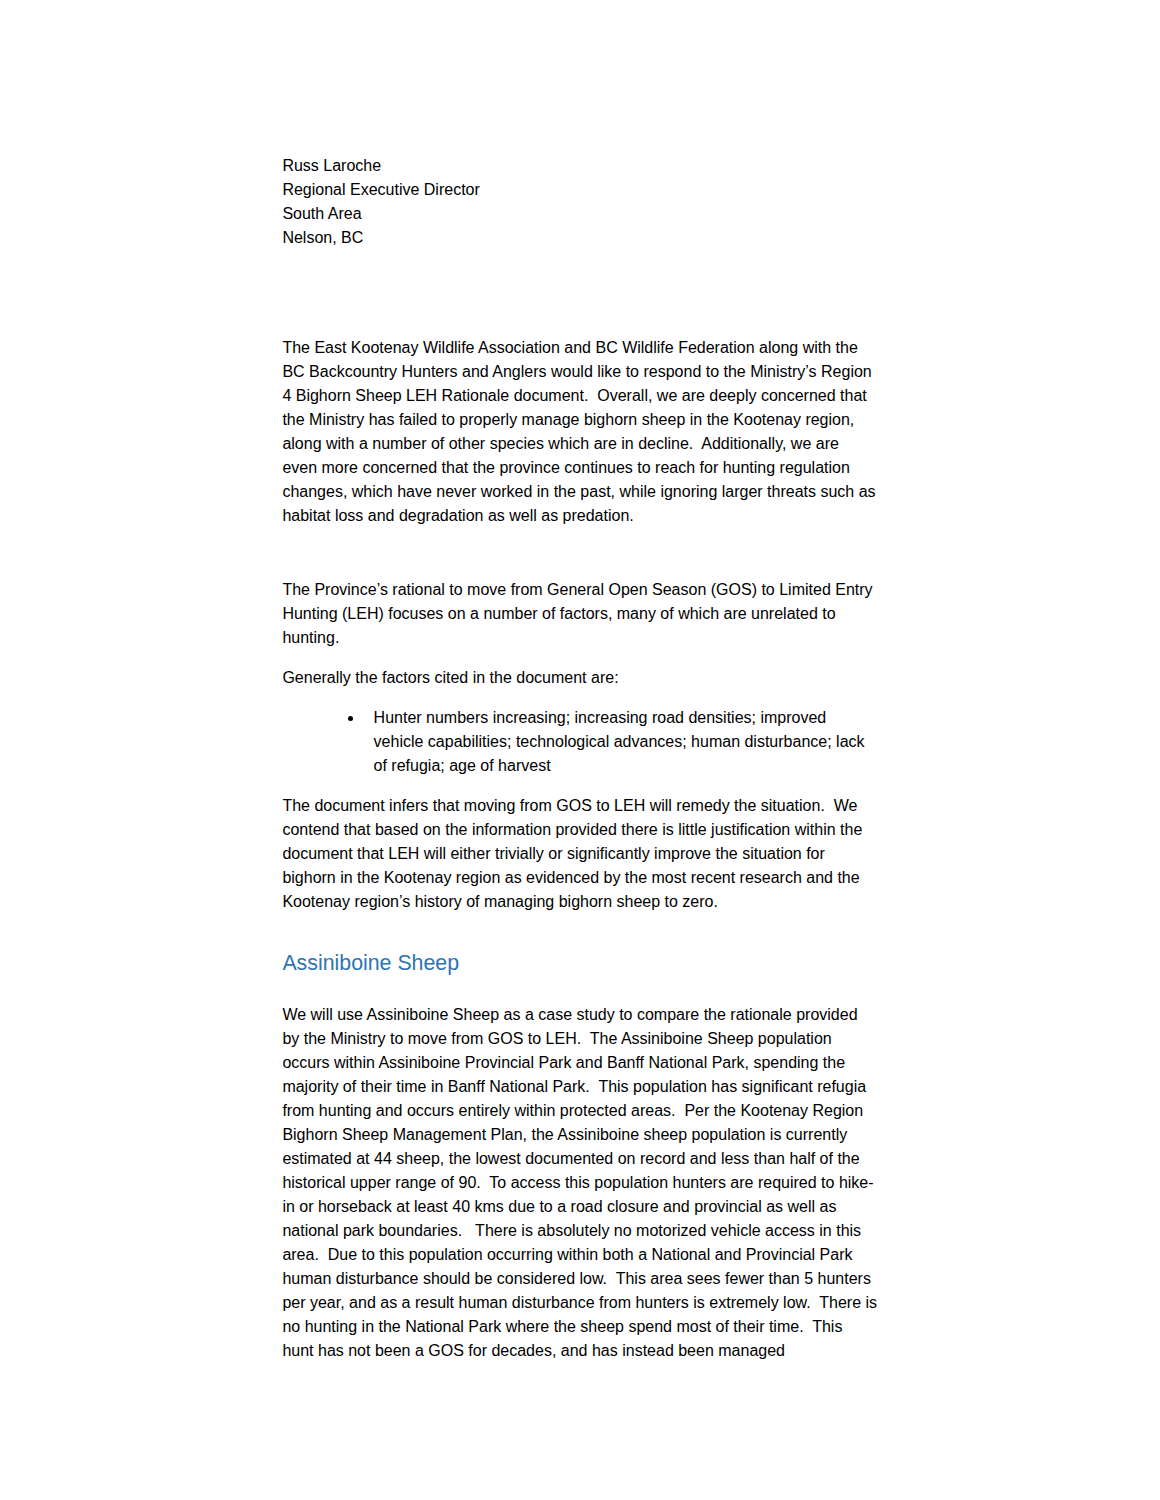Russ Laroche
Regional Executive Director
South Area
Nelson, BC
The East Kootenay Wildlife Association and BC Wildlife Federation along with the BC Backcountry Hunters and Anglers would like to respond to the Ministry’s Region 4 Bighorn Sheep LEH Rationale document. Overall, we are deeply concerned that the Ministry has failed to properly manage bighorn sheep in the Kootenay region, along with a number of other species which are in decline. Additionally, we are even more concerned that the province continues to reach for hunting regulation changes, which have never worked in the past, while ignoring larger threats such as habitat loss and degradation as well as predation.
The Province’s rational to move from General Open Season (GOS) to Limited Entry Hunting (LEH) focuses on a number of factors, many of which are unrelated to hunting.
Generally the factors cited in the document are:
Hunter numbers increasing; increasing road densities; improved vehicle capabilities; technological advances; human disturbance; lack of refugia; age of harvest
The document infers that moving from GOS to LEH will remedy the situation. We contend that based on the information provided there is little justification within the document that LEH will either trivially or significantly improve the situation for bighorn in the Kootenay region as evidenced by the most recent research and the Kootenay region’s history of managing bighorn sheep to zero.
Assiniboine Sheep
We will use Assiniboine Sheep as a case study to compare the rationale provided by the Ministry to move from GOS to LEH. The Assiniboine Sheep population occurs within Assiniboine Provincial Park and Banff National Park, spending the majority of their time in Banff National Park. This population has significant refugia from hunting and occurs entirely within protected areas. Per the Kootenay Region Bighorn Sheep Management Plan, the Assiniboine sheep population is currently estimated at 44 sheep, the lowest documented on record and less than half of the historical upper range of 90. To access this population hunters are required to hike-in or horseback at least 40 kms due to a road closure and provincial as well as national park boundaries. There is absolutely no motorized vehicle access in this area. Due to this population occurring within both a National and Provincial Park human disturbance should be considered low. This area sees fewer than 5 hunters per year, and as a result human disturbance from hunters is extremely low. There is no hunting in the National Park where the sheep spend most of their time. This hunt has not been a GOS for decades, and has instead been managed